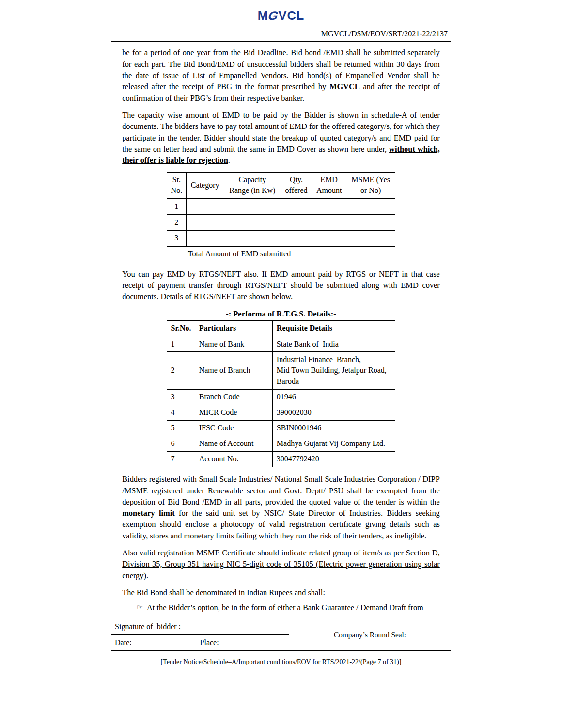MGVCL
MGVCL/DSM/EOV/SRT/2021-22/2137
be for a period of one year from the Bid Deadline. Bid bond /EMD shall be submitted separately for each part. The Bid Bond/EMD of unsuccessful bidders shall be returned within 30 days from the date of issue of List of Empanelled Vendors. Bid bond(s) of Empanelled Vendor shall be released after the receipt of PBG in the format prescribed by MGVCL and after the receipt of confirmation of their PBG’s from their respective banker.
The capacity wise amount of EMD to be paid by the Bidder is shown in schedule-A of tender documents. The bidders have to pay total amount of EMD for the offered category/s, for which they participate in the tender. Bidder should state the breakup of quoted category/s and EMD paid for the same on letter head and submit the same in EMD Cover as shown here under, without which, their offer is liable for rejection.
| Sr. No. | Category | Capacity Range (in Kw) | Qty. offered | EMD Amount | MSME (Yes or No) |
| --- | --- | --- | --- | --- | --- |
| 1 | | | | | |
| 2 | | | | | |
| 3 | | | | | |
| Total Amount of EMD submitted | | |
You can pay EMD by RTGS/NEFT also. If EMD amount paid by RTGS or NEFT in that case receipt of payment transfer through RTGS/NEFT should be submitted along with EMD cover documents. Details of RTGS/NEFT are shown below.
-: Performa of R.T.G.S. Details:-
| Sr.No. | Particulars | Requisite Details |
| --- | --- | --- |
| 1 | Name of Bank | State Bank of India |
| 2 | Name of Branch | Industrial Finance Branch, Mid Town Building, Jetalpur Road, Baroda |
| 3 | Branch Code | 01946 |
| 4 | MICR Code | 390002030 |
| 5 | IFSC Code | SBIN0001946 |
| 6 | Name of Account | Madhya Gujarat Vij Company Ltd. |
| 7 | Account No. | 30047792420 |
Bidders registered with Small Scale Industries/ National Small Scale Industries Corporation / DIPP /MSME registered under Renewable sector and Govt. Deptt/ PSU shall be exempted from the deposition of Bid Bond /EMD in all parts, provided the quoted value of the tender is within the monetary limit for the said unit set by NSIC/ State Director of Industries. Bidders seeking exemption should enclose a photocopy of valid registration certificate giving details such as validity, stores and monetary limits failing which they run the risk of their tenders, as ineligible.
Also valid registration MSME Certificate should indicate related group of item/s as per Section D, Division 35, Group 351 having NIC 5-digit code of 35105 (Electric power generation using solar energy).
The Bid Bond shall be denominated in Indian Rupees and shall:
☞ At the Bidder’s option, be in the form of either a Bank Guarantee / Demand Draft from
| Signature of bidder : | Company’s Round Seal : |
| Date: Place: |
[Tender Notice/Schedule–A/Important conditions/EOV for RTS/2021-22/(Page 7 of 31)]